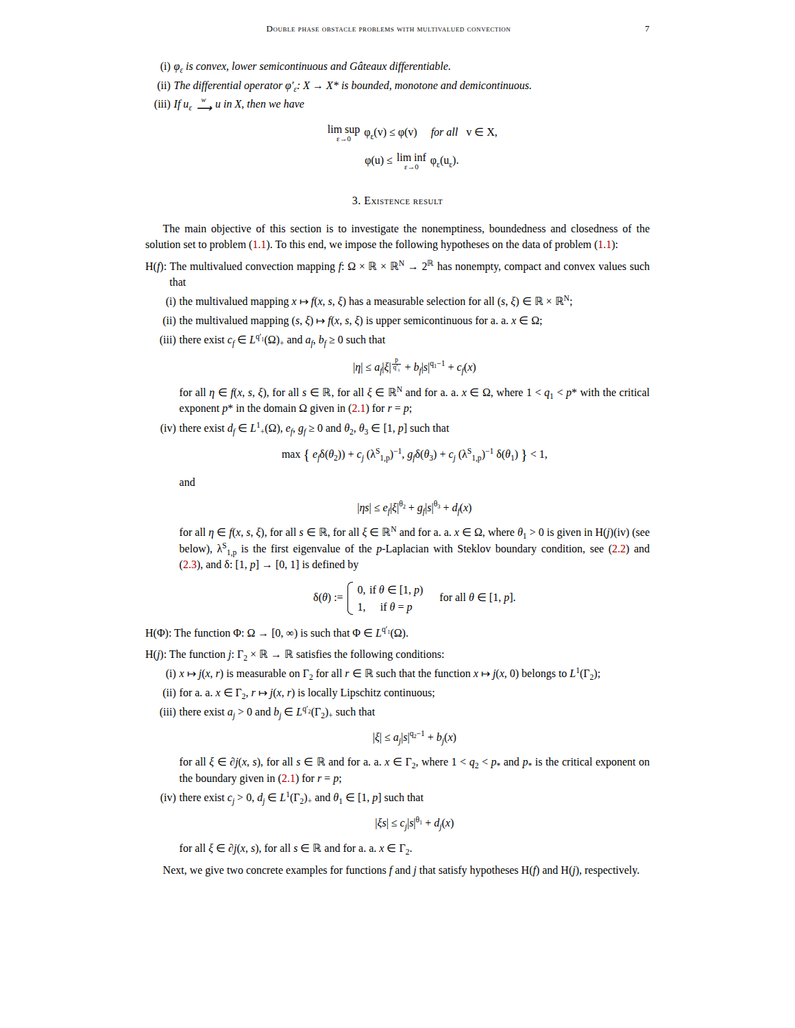Double phase obstacle problems with multivalued convection 7
(i) φε is convex, lower semicontinuous and Gâteaux differentiable.
(ii) The differential operator φ′ε: X → X* is bounded, monotone and demicontinuous.
(iii) If uε w⟶ u in X, then we have
lim sup ε→0 φε(v) ≤ φ(v) for all v ∈ X,
φ(u) ≤ lim inf ε→0 φε(uε).
3. Existence result
The main objective of this section is to investigate the nonemptiness, boundedness and closedness of the solution set to problem (1.1). To this end, we impose the following hypotheses on the data of problem (1.1):
H(f): The multivalued convection mapping f: Ω × ℝ × ℝN → 2ℝ has nonempty, compact and convex values such that
(i) the multivalued mapping x ↦ f(x, s, ξ) has a measurable selection for all (s, ξ) ∈ ℝ × ℝN;
(ii) the multivalued mapping (s, ξ) ↦ f(x, s, ξ) is upper semicontinuous for a. a. x ∈ Ω;
(iii) there exist cf ∈ Lq′1(Ω)+ and af, bf ≥ 0 such that
|η| ≤ af|ξ|pq′1 + bf|s|q1−1 + cf(x)
for all η ∈ f(x, s, ξ), for all s ∈ ℝ, for all ξ ∈ ℝN and for a. a. x ∈ Ω, where 1 < q1 < p* with the critical exponent p* in the domain Ω given in (2.1) for r = p;
(iv) there exist df ∈ L1+(Ω), ef, gf ≥ 0 and θ2, θ3 ∈ [1, p] such that
max { efδ(θ2)) + cj (λS1,p)−1, gfδ(θ3) + cj (λS1,p)−1 δ(θ1) } < 1,
and
|ηs| ≤ ef|ξ|θ2 + gf|s|θ3 + df(x)
for all η ∈ f(x, s, ξ), for all s ∈ ℝ, for all ξ ∈ ℝN and for a. a. x ∈ Ω, where θ1 > 0 is given in H(j)(iv) (see below), λS1,p is the first eigenvalue of the p-Laplacian with Steklov boundary condition, see (2.2) and (2.3), and δ: [1, p] → [0, 1] is defined by
δ(θ) :=
| 0, | if θ ∈ [1, p ) |
| 1, | if θ = p |
for all θ ∈ [1, p].
H(Φ): The function Φ: Ω → [0, ∞) is such that Φ ∈ Lq′1(Ω).
H(j): The function j: Γ2 × ℝ → ℝ satisfies the following conditions:
(i) x ↦ j(x, r) is measurable on Γ2 for all r ∈ ℝ such that the function x ↦ j(x, 0) belongs to L1(Γ2);
(ii) for a. a. x ∈ Γ2, r ↦ j(x, r) is locally Lipschitz continuous;
(iii) there exist aj > 0 and bj ∈ Lq′2(Γ2)+ such that
|ξ| ≤ aj|s|q2−1 + bj(x)
for all ξ ∈ ∂j(x, s), for all s ∈ ℝ and for a. a. x ∈ Γ2, where 1 < q2 < p* and p* is the critical exponent on the boundary given in (2.1) for r = p;
(iv) there exist cj > 0, dj ∈ L1(Γ2)+ and θ1 ∈ [1, p] such that
|ξs| ≤ cj|s|θ1 + dj(x)
for all ξ ∈ ∂j(x, s), for all s ∈ ℝ and for a. a. x ∈ Γ2.
Next, we give two concrete examples for functions f and j that satisfy hypotheses H(f) and H(j), respectively.